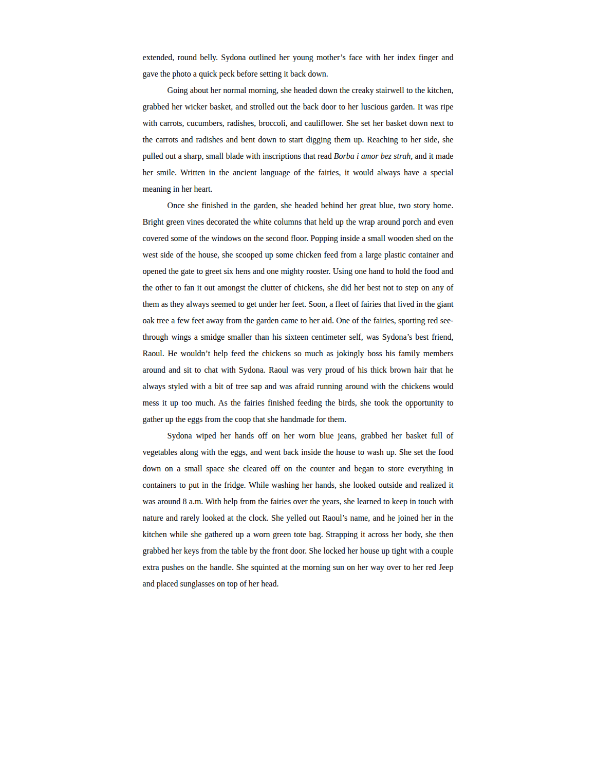extended, round belly. Sydona outlined her young mother’s face with her index finger and gave the photo a quick peck before setting it back down.
Going about her normal morning, she headed down the creaky stairwell to the kitchen, grabbed her wicker basket, and strolled out the back door to her luscious garden. It was ripe with carrots, cucumbers, radishes, broccoli, and cauliflower. She set her basket down next to the carrots and radishes and bent down to start digging them up. Reaching to her side, she pulled out a sharp, small blade with inscriptions that read Borba i amor bez strah, and it made her smile. Written in the ancient language of the fairies, it would always have a special meaning in her heart.
Once she finished in the garden, she headed behind her great blue, two story home. Bright green vines decorated the white columns that held up the wrap around porch and even covered some of the windows on the second floor. Popping inside a small wooden shed on the west side of the house, she scooped up some chicken feed from a large plastic container and opened the gate to greet six hens and one mighty rooster. Using one hand to hold the food and the other to fan it out amongst the clutter of chickens, she did her best not to step on any of them as they always seemed to get under her feet. Soon, a fleet of fairies that lived in the giant oak tree a few feet away from the garden came to her aid. One of the fairies, sporting red see-through wings a smidge smaller than his sixteen centimeter self, was Sydona’s best friend, Raoul. He wouldn’t help feed the chickens so much as jokingly boss his family members around and sit to chat with Sydona. Raoul was very proud of his thick brown hair that he always styled with a bit of tree sap and was afraid running around with the chickens would mess it up too much. As the fairies finished feeding the birds, she took the opportunity to gather up the eggs from the coop that she handmade for them.
Sydona wiped her hands off on her worn blue jeans, grabbed her basket full of vegetables along with the eggs, and went back inside the house to wash up. She set the food down on a small space she cleared off on the counter and began to store everything in containers to put in the fridge. While washing her hands, she looked outside and realized it was around 8 a.m. With help from the fairies over the years, she learned to keep in touch with nature and rarely looked at the clock. She yelled out Raoul’s name, and he joined her in the kitchen while she gathered up a worn green tote bag. Strapping it across her body, she then grabbed her keys from the table by the front door. She locked her house up tight with a couple extra pushes on the handle. She squinted at the morning sun on her way over to her red Jeep and placed sunglasses on top of her head.